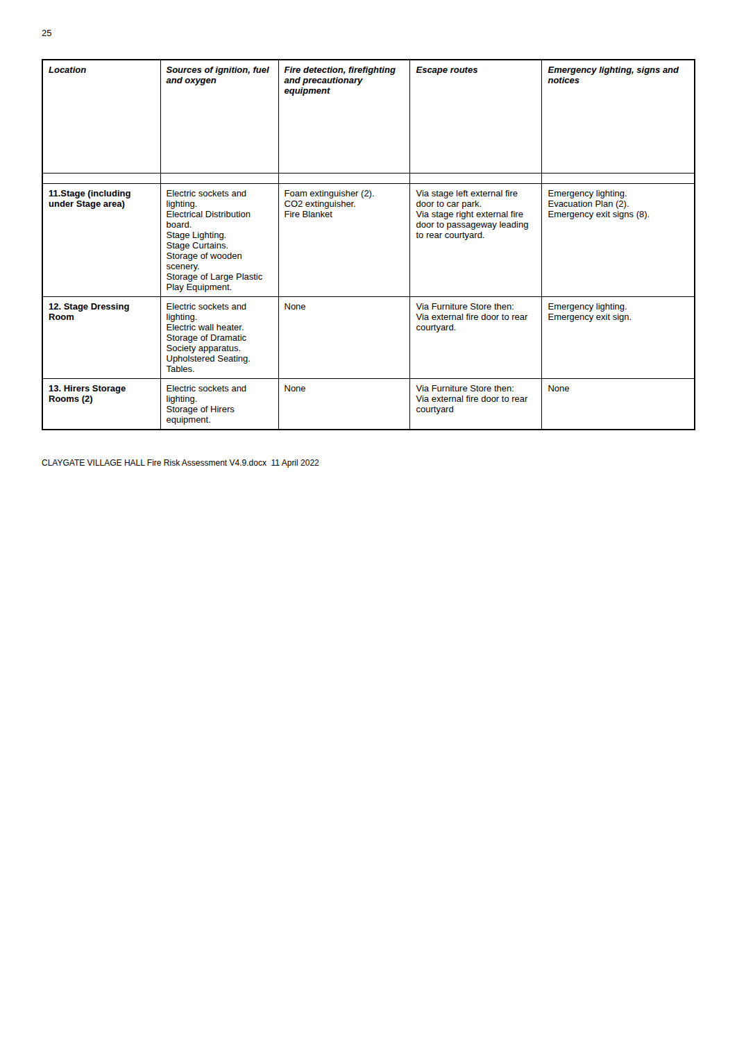25
| Location | Sources of ignition, fuel and oxygen | Fire detection, firefighting and precautionary equipment | Escape routes | Emergency lighting, signs and notices |
| --- | --- | --- | --- | --- |
| 11.Stage (including under Stage area) | Electric sockets and lighting. Electrical Distribution board. Stage Lighting. Stage Curtains. Storage of wooden scenery. Storage of Large Plastic Play Equipment. | Foam extinguisher (2). CO2 extinguisher. Fire Blanket | Via stage left external fire door to car park. Via stage right external fire door to passageway leading to rear courtyard. | Emergency lighting. Evacuation Plan (2). Emergency exit signs (8). |
| 12. Stage Dressing Room | Electric sockets and lighting. Electric wall heater. Storage of Dramatic Society apparatus. Upholstered Seating. Tables. | None | Via Furniture Store then: Via external fire door to rear courtyard. | Emergency lighting. Emergency exit sign. |
| 13. Hirers Storage Rooms (2) | Electric sockets and lighting. Storage of Hirers equipment. | None | Via Furniture Store then: Via external fire door to rear courtyard | None |
CLAYGATE VILLAGE HALL Fire Risk Assessment V4.9.docx 11 April 2022